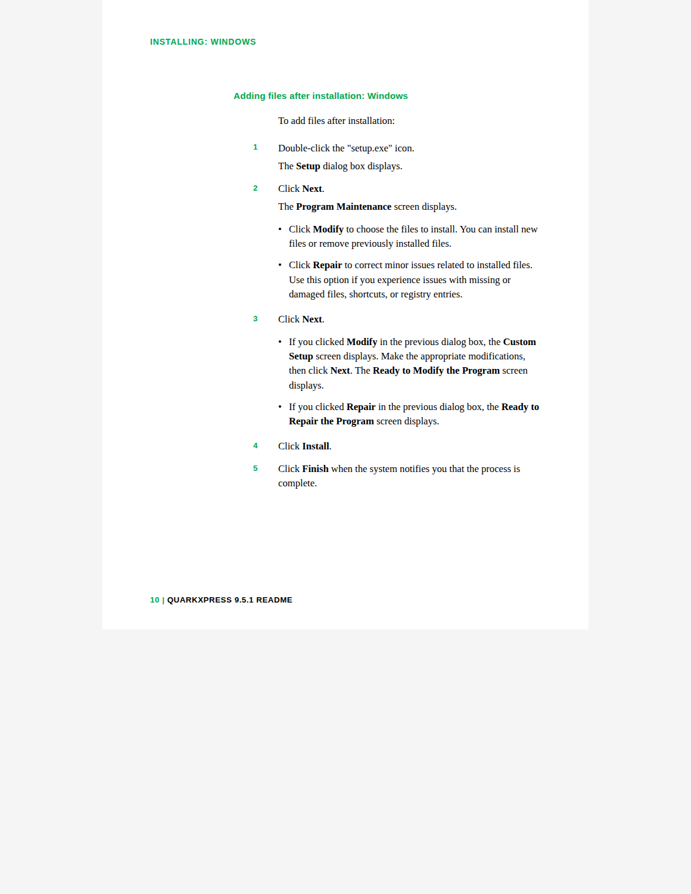INSTALLING: WINDOWS
Adding files after installation: Windows
To add files after installation:
Double-click the "setup.exe" icon.
The Setup dialog box displays.
Click Next.
The Program Maintenance screen displays.
Click Modify to choose the files to install. You can install new files or remove previously installed files.
Click Repair to correct minor issues related to installed files. Use this option if you experience issues with missing or damaged files, shortcuts, or registry entries.
Click Next.
If you clicked Modify in the previous dialog box, the Custom Setup screen displays. Make the appropriate modifications, then click Next. The Ready to Modify the Program screen displays.
If you clicked Repair in the previous dialog box, the Ready to Repair the Program screen displays.
Click Install.
Click Finish when the system notifies you that the process is complete.
10 | QUARKXPRESS 9.5.1 README